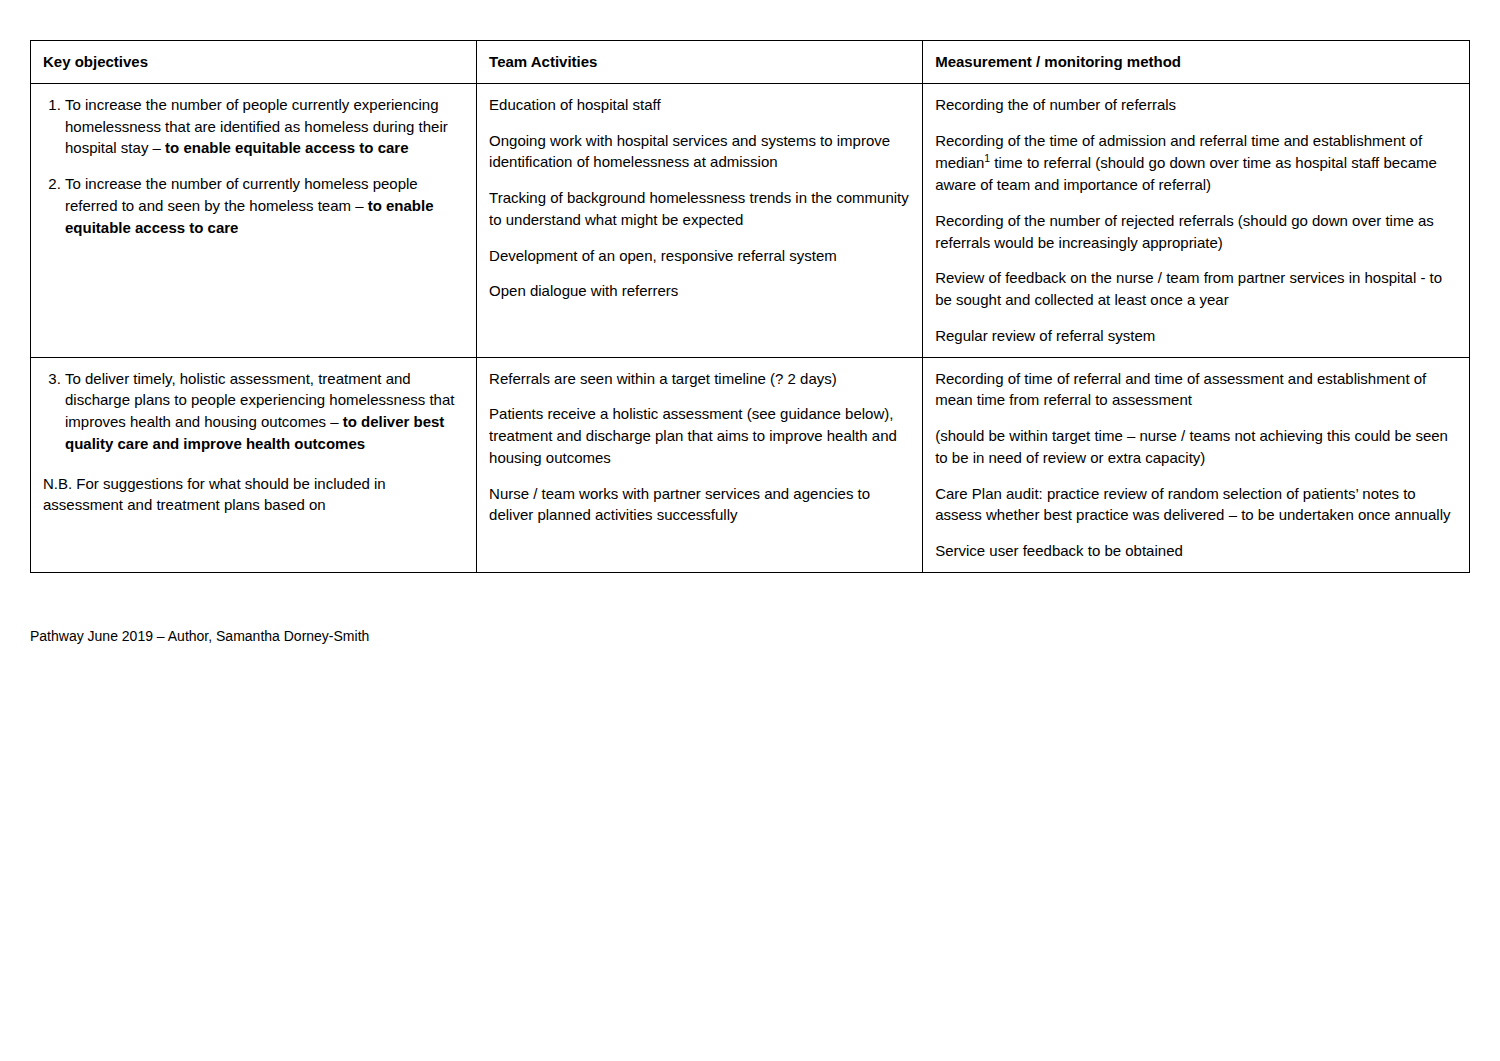| Key objectives | Team Activities | Measurement / monitoring method |
| --- | --- | --- |
| To increase the number of people currently experiencing homelessness that are identified as homeless during their hospital stay – to enable equitable access to care To increase the number of currently homeless people referred to and seen by the homeless team – to enable equitable access to care | Education of hospital staff Ongoing work with hospital services and systems to improve identification of homelessness at admission Tracking of background homelessness trends in the community to understand what might be expected Development of an open, responsive referral system Open dialogue with referrers | Recording the of number of referrals Recording of the time of admission and referral time and establishment of median 1 time to referral (should go down over time as hospital staff became aware of team and importance of referral) Recording of the number of rejected referrals (should go down over time as referrals would be increasingly appropriate) Review of feedback on the nurse / team from partner services in hospital - to be sought and collected at least once a year Regular review of referral system |
| To deliver timely, holistic assessment, treatment and discharge plans to people experiencing homelessness that improves health and housing outcomes – to deliver best quality care and improve health outcomes N.B. For suggestions for what should be included in assessment and treatment plans based on | Referrals are seen within a target timeline (? 2 days) Patients receive a holistic assessment (see guidance below), treatment and discharge plan that aims to improve health and housing outcomes Nurse / team works with partner services and agencies to deliver planned activities successfully | Recording of time of referral and time of assessment and establishment of mean time from referral to assessment (should be within target time – nurse / teams not achieving this could be seen to be in need of review or extra capacity) Care Plan audit: practice review of random selection of patients’ notes to assess whether best practice was delivered – to be undertaken once annually Service user feedback to be obtained |
Pathway June 2019 – Author, Samantha Dorney-Smith